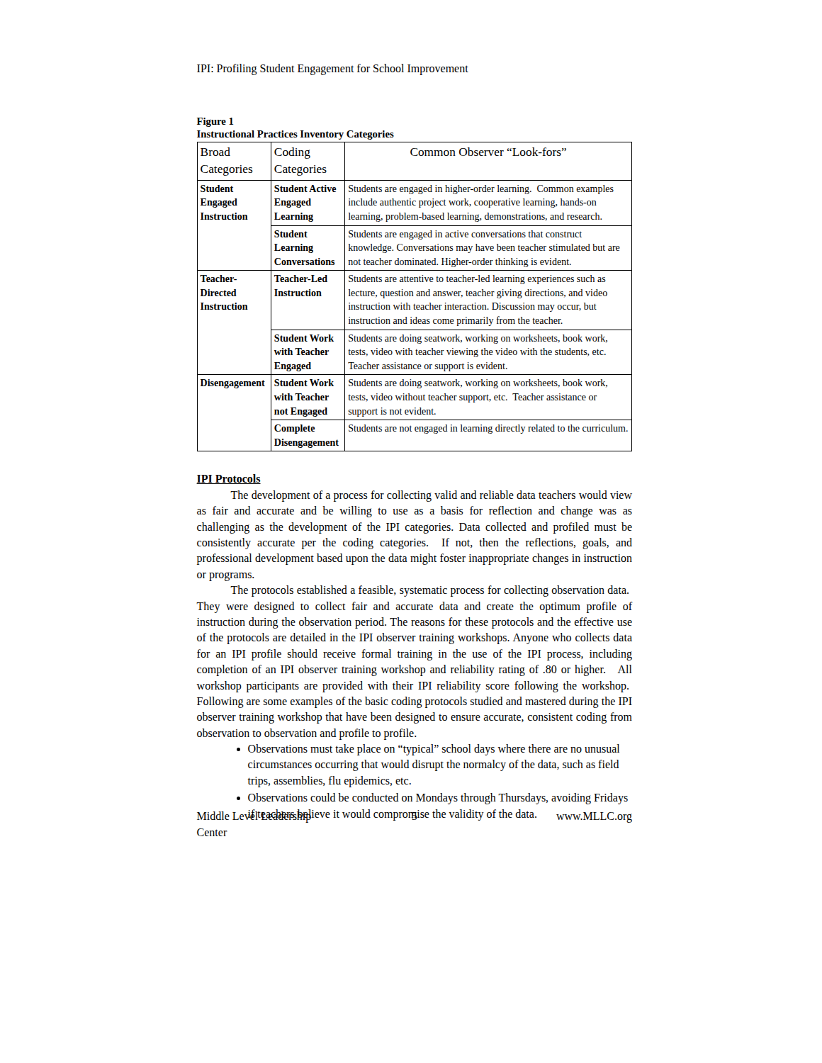IPI: Profiling Student Engagement for School Improvement
Figure 1
Instructional Practices Inventory Categories
| Broad Categories | Coding Categories | Common Observer “Look-fors” |
| Student Engaged Instruction | Student Active Engaged Learning | Students are engaged in higher-order learning. Common examples include authentic project work, cooperative learning, hands-on learning, problem-based learning, demonstrations, and research. |
| Student Learning Conversations | Students are engaged in active conversations that construct knowledge. Conversations may have been teacher stimulated but are not teacher dominated. Higher-order thinking is evident. |
| Teacher-Directed Instruction | Teacher-Led Instruction | Students are attentive to teacher-led learning experiences such as lecture, question and answer, teacher giving directions, and video instruction with teacher interaction. Discussion may occur, but instruction and ideas come primarily from the teacher. |
| Student Work with Teacher Engaged | Students are doing seatwork, working on worksheets, book work, tests, video with teacher viewing the video with the students, etc. Teacher assistance or support is evident. |
| Disengagement | Student Work with Teacher not Engaged | Students are doing seatwork, working on worksheets, book work, tests, video without teacher support, etc. Teacher assistance or support is not evident. |
| Complete Disengagement | Students are not engaged in learning directly related to the curriculum. |
IPI Protocols
The development of a process for collecting valid and reliable data teachers would view as fair and accurate and be willing to use as a basis for reflection and change was as challenging as the development of the IPI categories. Data collected and profiled must be consistently accurate per the coding categories. If not, then the reflections, goals, and professional development based upon the data might foster inappropriate changes in instruction or programs.
The protocols established a feasible, systematic process for collecting observation data. They were designed to collect fair and accurate data and create the optimum profile of instruction during the observation period. The reasons for these protocols and the effective use of the protocols are detailed in the IPI observer training workshops. Anyone who collects data for an IPI profile should receive formal training in the use of the IPI process, including completion of an IPI observer training workshop and reliability rating of .80 or higher. All workshop participants are provided with their IPI reliability score following the workshop. Following are some examples of the basic coding protocols studied and mastered during the IPI observer training workshop that have been designed to ensure accurate, consistent coding from observation to observation and profile to profile.
Observations must take place on “typical” school days where there are no unusual circumstances occurring that would disrupt the normalcy of the data, such as field trips, assemblies, flu epidemics, etc.
Observations could be conducted on Mondays through Thursdays, avoiding Fridays if teachers believe it would compromise the validity of the data.
Middle Level Leadership Center
5
www.MLLC.org